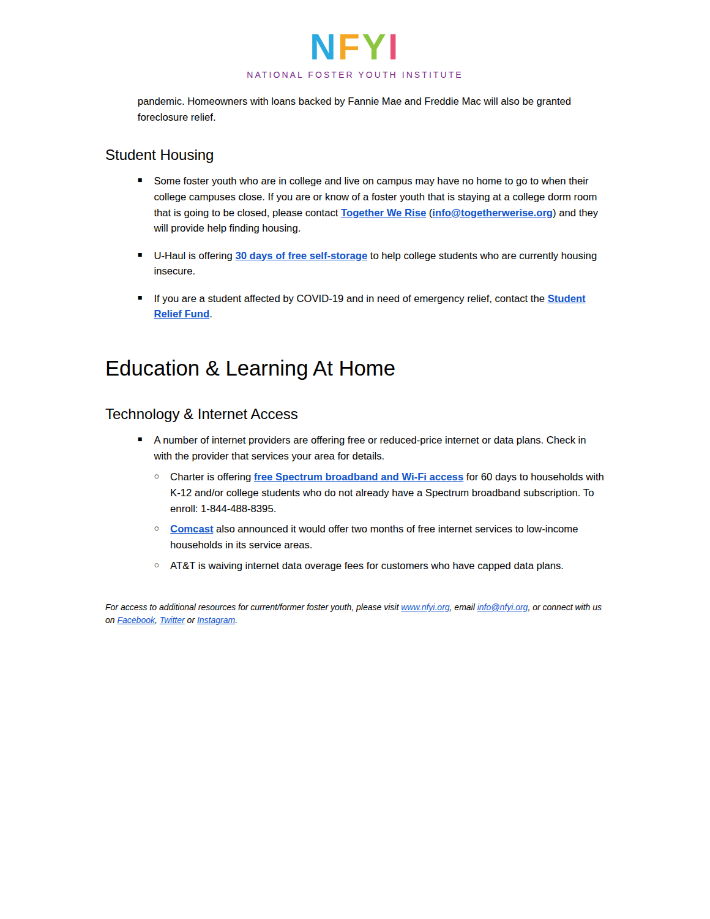NFYI
NATIONAL FOSTER YOUTH INSTITUTE
pandemic. Homeowners with loans backed by Fannie Mae and Freddie Mac will also be granted foreclosure relief.
Student Housing
Some foster youth who are in college and live on campus may have no home to go to when their college campuses close. If you are or know of a foster youth that is staying at a college dorm room that is going to be closed, please contact Together We Rise (info@togetherwerise.org) and they will provide help finding housing.
U-Haul is offering 30 days of free self-storage to help college students who are currently housing insecure.
If you are a student affected by COVID-19 and in need of emergency relief, contact the Student Relief Fund.
Education & Learning At Home
Technology & Internet Access
A number of internet providers are offering free or reduced-price internet or data plans. Check in with the provider that services your area for details.
Charter is offering free Spectrum broadband and Wi-Fi access for 60 days to households with K-12 and/or college students who do not already have a Spectrum broadband subscription. To enroll: 1-844-488-8395.
Comcast also announced it would offer two months of free internet services to low-income households in its service areas.
AT&T is waiving internet data overage fees for customers who have capped data plans.
For access to additional resources for current/former foster youth, please visit www.nfyi.org, email info@nfyi.org, or connect with us on Facebook, Twitter or Instagram.